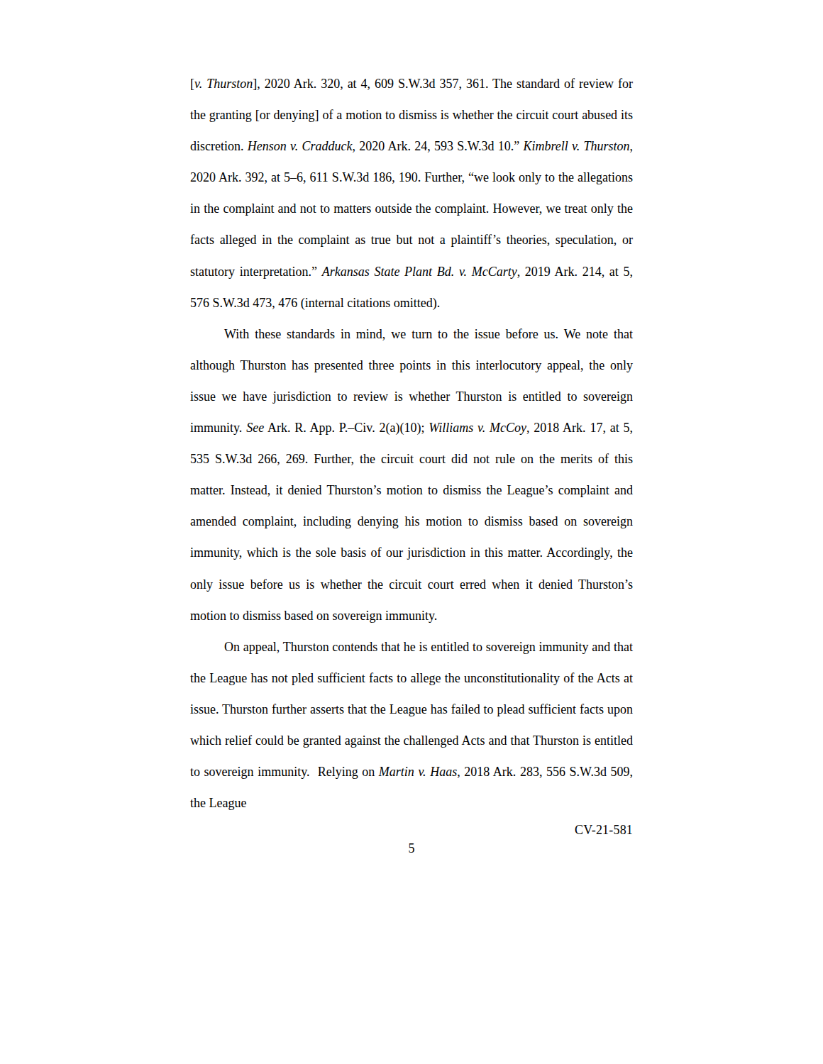[v. Thurston], 2020 Ark. 320, at 4, 609 S.W.3d 357, 361. The standard of review for the granting [or denying] of a motion to dismiss is whether the circuit court abused its discretion. Henson v. Cradduck, 2020 Ark. 24, 593 S.W.3d 10.” Kimbrell v. Thurston, 2020 Ark. 392, at 5–6, 611 S.W.3d 186, 190. Further, “we look only to the allegations in the complaint and not to matters outside the complaint. However, we treat only the facts alleged in the complaint as true but not a plaintiff’s theories, speculation, or statutory interpretation.” Arkansas State Plant Bd. v. McCarty, 2019 Ark. 214, at 5, 576 S.W.3d 473, 476 (internal citations omitted).
With these standards in mind, we turn to the issue before us. We note that although Thurston has presented three points in this interlocutory appeal, the only issue we have jurisdiction to review is whether Thurston is entitled to sovereign immunity. See Ark. R. App. P.–Civ. 2(a)(10); Williams v. McCoy, 2018 Ark. 17, at 5, 535 S.W.3d 266, 269. Further, the circuit court did not rule on the merits of this matter. Instead, it denied Thurston’s motion to dismiss the League’s complaint and amended complaint, including denying his motion to dismiss based on sovereign immunity, which is the sole basis of our jurisdiction in this matter. Accordingly, the only issue before us is whether the circuit court erred when it denied Thurston’s motion to dismiss based on sovereign immunity.
On appeal, Thurston contends that he is entitled to sovereign immunity and that the League has not pled sufficient facts to allege the unconstitutionality of the Acts at issue. Thurston further asserts that the League has failed to plead sufficient facts upon which relief could be granted against the challenged Acts and that Thurston is entitled to sovereign immunity. Relying on Martin v. Haas, 2018 Ark. 283, 556 S.W.3d 509, the League
CV-21-581
5